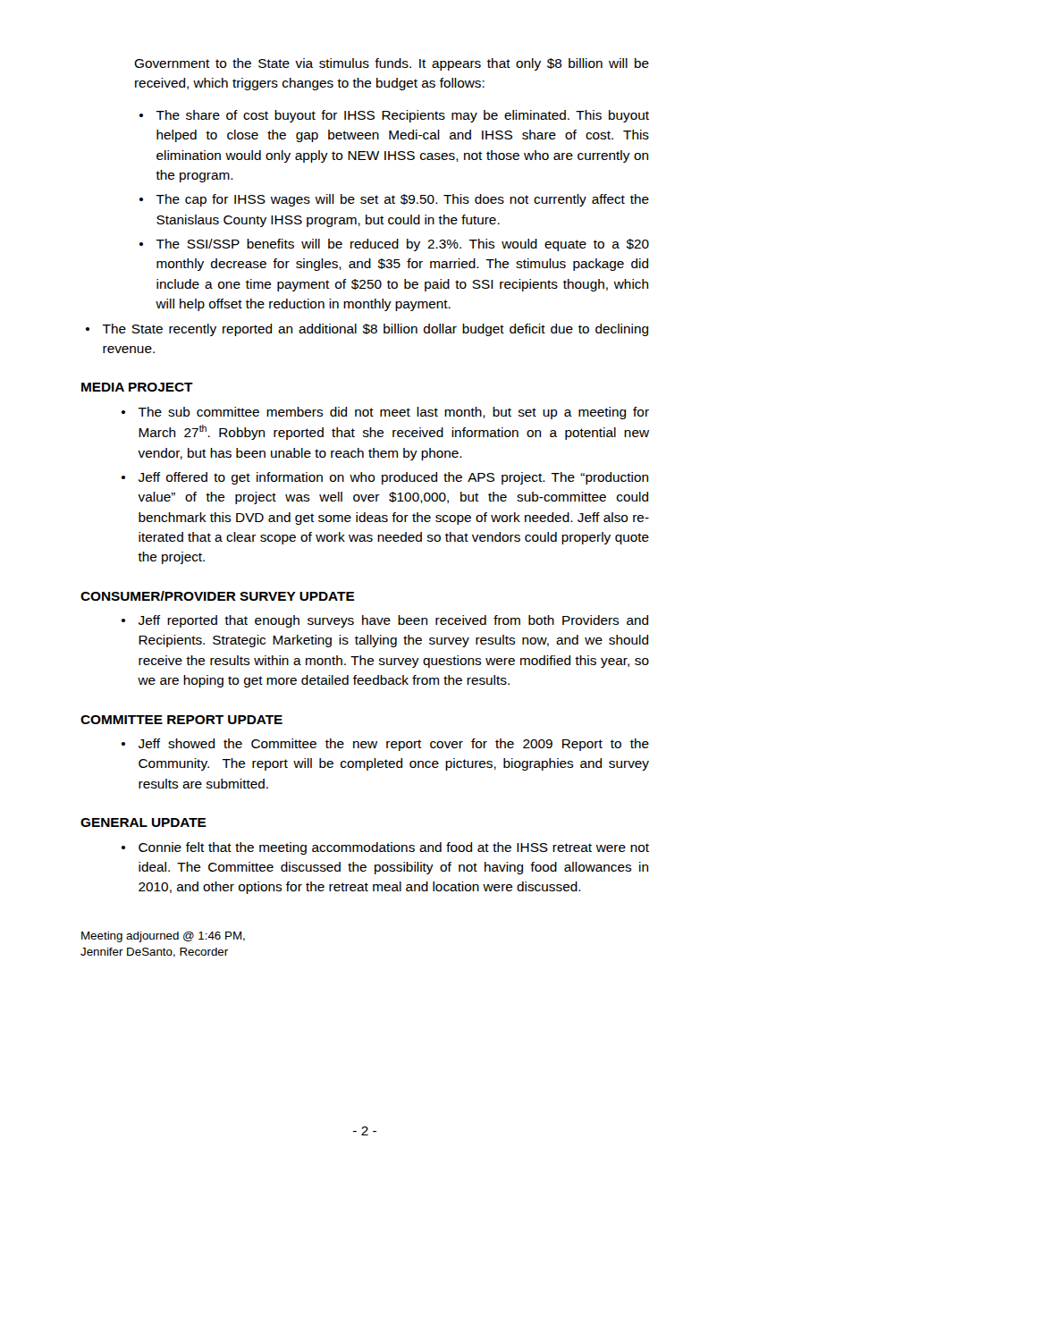Government to the State via stimulus funds. It appears that only $8 billion will be received, which triggers changes to the budget as follows:
The share of cost buyout for IHSS Recipients may be eliminated. This buyout helped to close the gap between Medi-cal and IHSS share of cost. This elimination would only apply to NEW IHSS cases, not those who are currently on the program.
The cap for IHSS wages will be set at $9.50. This does not currently affect the Stanislaus County IHSS program, but could in the future.
The SSI/SSP benefits will be reduced by 2.3%. This would equate to a $20 monthly decrease for singles, and $35 for married. The stimulus package did include a one time payment of $250 to be paid to SSI recipients though, which will help offset the reduction in monthly payment.
The State recently reported an additional $8 billion dollar budget deficit due to declining revenue.
Media Project
The sub committee members did not meet last month, but set up a meeting for March 27th. Robbyn reported that she received information on a potential new vendor, but has been unable to reach them by phone.
Jeff offered to get information on who produced the APS project. The “production value” of the project was well over $100,000, but the sub-committee could benchmark this DVD and get some ideas for the scope of work needed. Jeff also re-iterated that a clear scope of work was needed so that vendors could properly quote the project.
Consumer/Provider Survey Update
Jeff reported that enough surveys have been received from both Providers and Recipients. Strategic Marketing is tallying the survey results now, and we should receive the results within a month. The survey questions were modified this year, so we are hoping to get more detailed feedback from the results.
Committee Report Update
Jeff showed the Committee the new report cover for the 2009 Report to the Community. The report will be completed once pictures, biographies and survey results are submitted.
General Update
Connie felt that the meeting accommodations and food at the IHSS retreat were not ideal. The Committee discussed the possibility of not having food allowances in 2010, and other options for the retreat meal and location were discussed.
Meeting adjourned @ 1:46 PM,
Jennifer DeSanto, Recorder
- 2 -